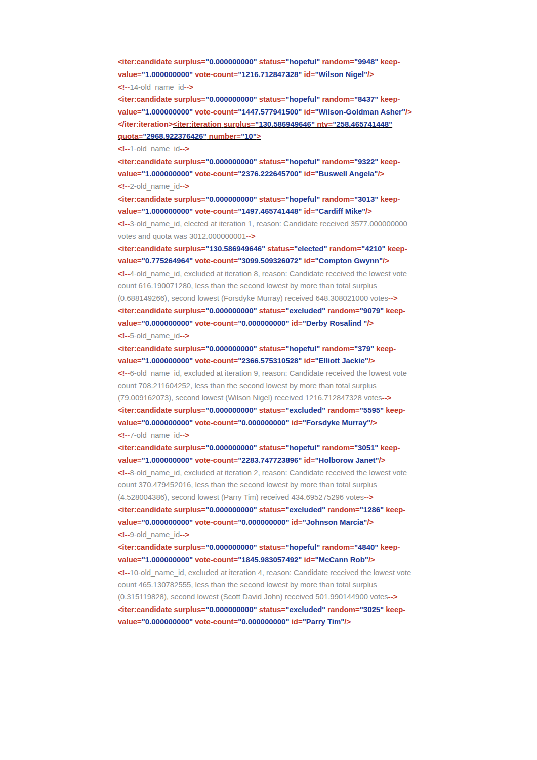<iter:candidate surplus="0.000000000" status="hopeful" random="9948" keep-value="1.000000000" vote-count="1216.712847328" id="Wilson Nigel"/>
<!--14-old_name_id-->
<iter:candidate surplus="0.000000000" status="hopeful" random="8437" keep-value="1.000000000" vote-count="1447.577941500" id="Wilson-Goldman Asher"/></iter:iteration><iter:iteration surplus="130.586949646" ntv="258.465741448" quota="2968.922376426" number="10">
<!--1-old_name_id-->
<iter:candidate surplus="0.000000000" status="hopeful" random="9322" keep-value="1.000000000" vote-count="2376.222645700" id="Buswell Angela"/>
<!--2-old_name_id-->
<iter:candidate surplus="0.000000000" status="hopeful" random="3013" keep-value="1.000000000" vote-count="1497.465741448" id="Cardiff Mike"/>
<!--3-old_name_id, elected at iteration 1, reason: Candidate received 3577.000000000 votes and quota was 3012.000000001-->
<iter:candidate surplus="130.586949646" status="elected" random="4210" keep-value="0.775264964" vote-count="3099.509326072" id="Compton Gwynn"/>
<!--4-old_name_id, excluded at iteration 8, reason: Candidate received the lowest vote count 616.190071280, less than the second lowest by more than total surplus (0.688149266), second lowest (Forsdyke Murray) received 648.308021000 votes-->
<iter:candidate surplus="0.000000000" status="excluded" random="9079" keep-value="0.000000000" vote-count="0.000000000" id="Derby Rosalind "/>
<!--5-old_name_id-->
<iter:candidate surplus="0.000000000" status="hopeful" random="379" keep-value="1.000000000" vote-count="2366.575310528" id="Elliott Jackie"/>
<!--6-old_name_id, excluded at iteration 9, reason: Candidate received the lowest vote count 708.211604252, less than the second lowest by more than total surplus (79.009162073), second lowest (Wilson Nigel) received 1216.712847328 votes-->
<iter:candidate surplus="0.000000000" status="excluded" random="5595" keep-value="0.000000000" vote-count="0.000000000" id="Forsdyke Murray"/>
<!--7-old_name_id-->
<iter:candidate surplus="0.000000000" status="hopeful" random="3051" keep-value="1.000000000" vote-count="2283.747723896" id="Holborow Janet"/>
<!--8-old_name_id, excluded at iteration 2, reason: Candidate received the lowest vote count 370.479452016, less than the second lowest by more than total surplus (4.528004386), second lowest (Parry Tim) received 434.695275296 votes-->
<iter:candidate surplus="0.000000000" status="excluded" random="1286" keep-value="0.000000000" vote-count="0.000000000" id="Johnson Marcia"/>
<!--9-old_name_id-->
<iter:candidate surplus="0.000000000" status="hopeful" random="4840" keep-value="1.000000000" vote-count="1845.983057492" id="McCann Rob"/>
<!--10-old_name_id, excluded at iteration 4, reason: Candidate received the lowest vote count 465.130782555, less than the second lowest by more than total surplus (0.315119828), second lowest (Scott David John) received 501.990144900 votes-->
<iter:candidate surplus="0.000000000" status="excluded" random="3025" keep-value="0.000000000" vote-count="0.000000000" id="Parry Tim"/>